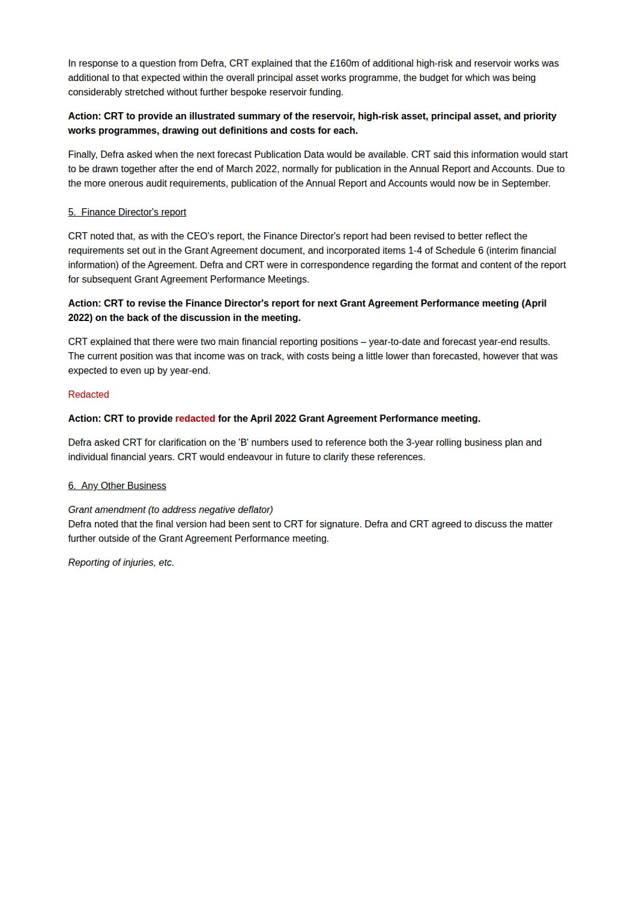In response to a question from Defra, CRT explained that the £160m of additional high-risk and reservoir works was additional to that expected within the overall principal asset works programme, the budget for which was being considerably stretched without further bespoke reservoir funding.
Action: CRT to provide an illustrated summary of the reservoir, high-risk asset, principal asset, and priority works programmes, drawing out definitions and costs for each.
Finally, Defra asked when the next forecast Publication Data would be available. CRT said this information would start to be drawn together after the end of March 2022, normally for publication in the Annual Report and Accounts. Due to the more onerous audit requirements, publication of the Annual Report and Accounts would now be in September.
5. Finance Director's report
CRT noted that, as with the CEO's report, the Finance Director's report had been revised to better reflect the requirements set out in the Grant Agreement document, and incorporated items 1-4 of Schedule 6 (interim financial information) of the Agreement. Defra and CRT were in correspondence regarding the format and content of the report for subsequent Grant Agreement Performance Meetings.
Action: CRT to revise the Finance Director's report for next Grant Agreement Performance meeting (April 2022) on the back of the discussion in the meeting.
CRT explained that there were two main financial reporting positions – year-to-date and forecast year-end results. The current position was that income was on track, with costs being a little lower than forecasted, however that was expected to even up by year-end.
Redacted
Action: CRT to provide redacted for the April 2022 Grant Agreement Performance meeting.
Defra asked CRT for clarification on the 'B' numbers used to reference both the 3-year rolling business plan and individual financial years. CRT would endeavour in future to clarify these references.
6. Any Other Business
Grant amendment (to address negative deflator)
Defra noted that the final version had been sent to CRT for signature. Defra and CRT agreed to discuss the matter further outside of the Grant Agreement Performance meeting.
Reporting of injuries, etc.